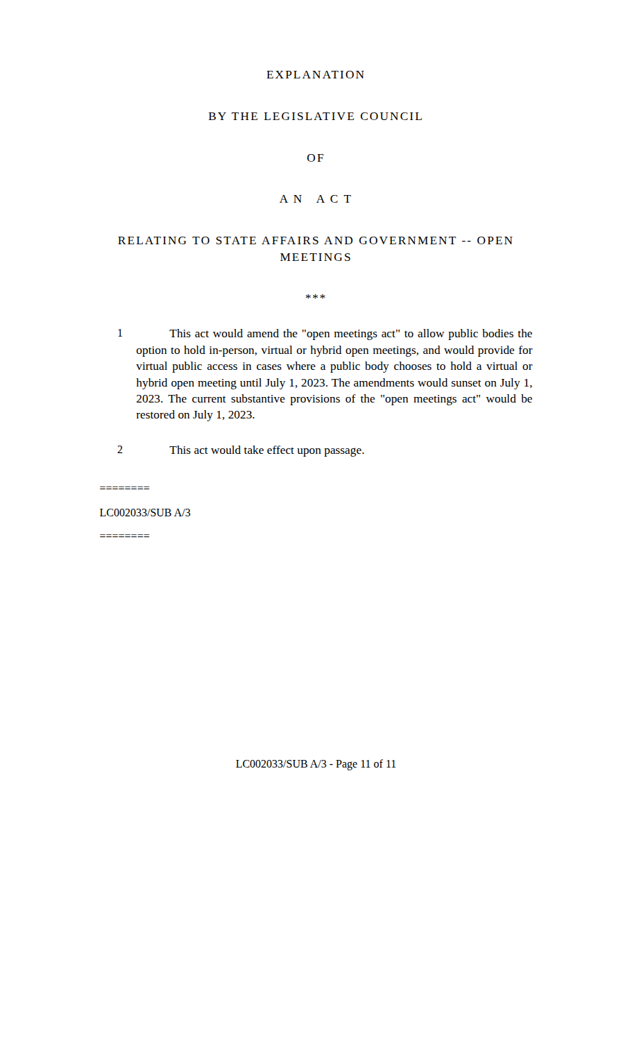EXPLANATION
BY THE LEGISLATIVE COUNCIL
OF
A N A C T
RELATING TO STATE AFFAIRS AND GOVERNMENT -- OPEN MEETINGS
***
This act would amend the "open meetings act" to allow public bodies the option to hold in-person, virtual or hybrid open meetings, and would provide for virtual public access in cases where a public body chooses to hold a virtual or hybrid open meeting until July 1, 2023. The amendments would sunset on July 1, 2023. The current substantive provisions of the "open meetings act" would be restored on July 1, 2023.
This act would take effect upon passage.
========
LC002033/SUB A/3
========
LC002033/SUB A/3 - Page 11 of 11